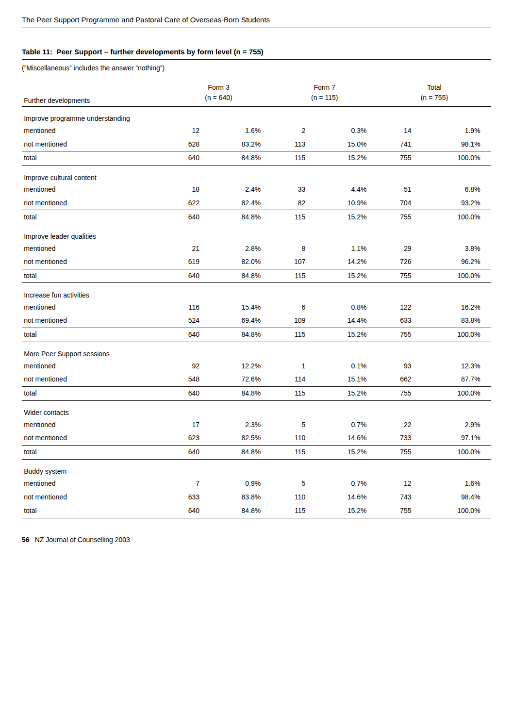The Peer Support Programme and Pastoral Care of Overseas-Born Students
Table 11: Peer Support – further developments by form level (n = 755)
(”Miscellaneous” includes the answer ”nothing”)
| Further developments | Form 3 | Form 7 | Total |
| --- | --- | --- | --- |
| (n = 640) | (n = 115) | (n = 755) |
| Improve programme understanding |
| mentioned | 12 | 1.6% | 2 | 0.3% | 14 | 1.9% |
| not mentioned | 628 | 83.2% | 113 | 15.0% | 741 | 98.1% |
| total | 640 | 84.8% | 115 | 15.2% | 755 | 100.0% |
| Improve cultural content |
| mentioned | 18 | 2.4% | 33 | 4.4% | 51 | 6.8% |
| not mentioned | 622 | 82.4% | 82 | 10.9% | 704 | 93.2% |
| total | 640 | 84.8% | 115 | 15.2% | 755 | 100.0% |
| Improve leader qualities |
| mentioned | 21 | 2.8% | 8 | 1.1% | 29 | 3.8% |
| not mentioned | 619 | 82.0% | 107 | 14.2% | 726 | 96.2% |
| total | 640 | 84.8% | 115 | 15.2% | 755 | 100.0% |
| Increase fun activities |
| mentioned | 116 | 15.4% | 6 | 0.8% | 122 | 16.2% |
| not mentioned | 524 | 69.4% | 109 | 14.4% | 633 | 83.8% |
| total | 640 | 84.8% | 115 | 15.2% | 755 | 100.0% |
| More Peer Support sessions |
| mentioned | 92 | 12.2% | 1 | 0.1% | 93 | 12.3% |
| not mentioned | 548 | 72.6% | 114 | 15.1% | 662 | 87.7% |
| total | 640 | 84.8% | 115 | 15.2% | 755 | 100.0% |
| Wider contacts |
| mentioned | 17 | 2.3% | 5 | 0.7% | 22 | 2.9% |
| not mentioned | 623 | 82.5% | 110 | 14.6% | 733 | 97.1% |
| total | 640 | 84.8% | 115 | 15.2% | 755 | 100.0% |
| Buddy system |
| mentioned | 7 | 0.9% | 5 | 0.7% | 12 | 1.6% |
| not mentioned | 633 | 83.8% | 110 | 14.6% | 743 | 98.4% |
| total | 640 | 84.8% | 115 | 15.2% | 755 | 100.0% |
56 NZ Journal of Counselling 2003